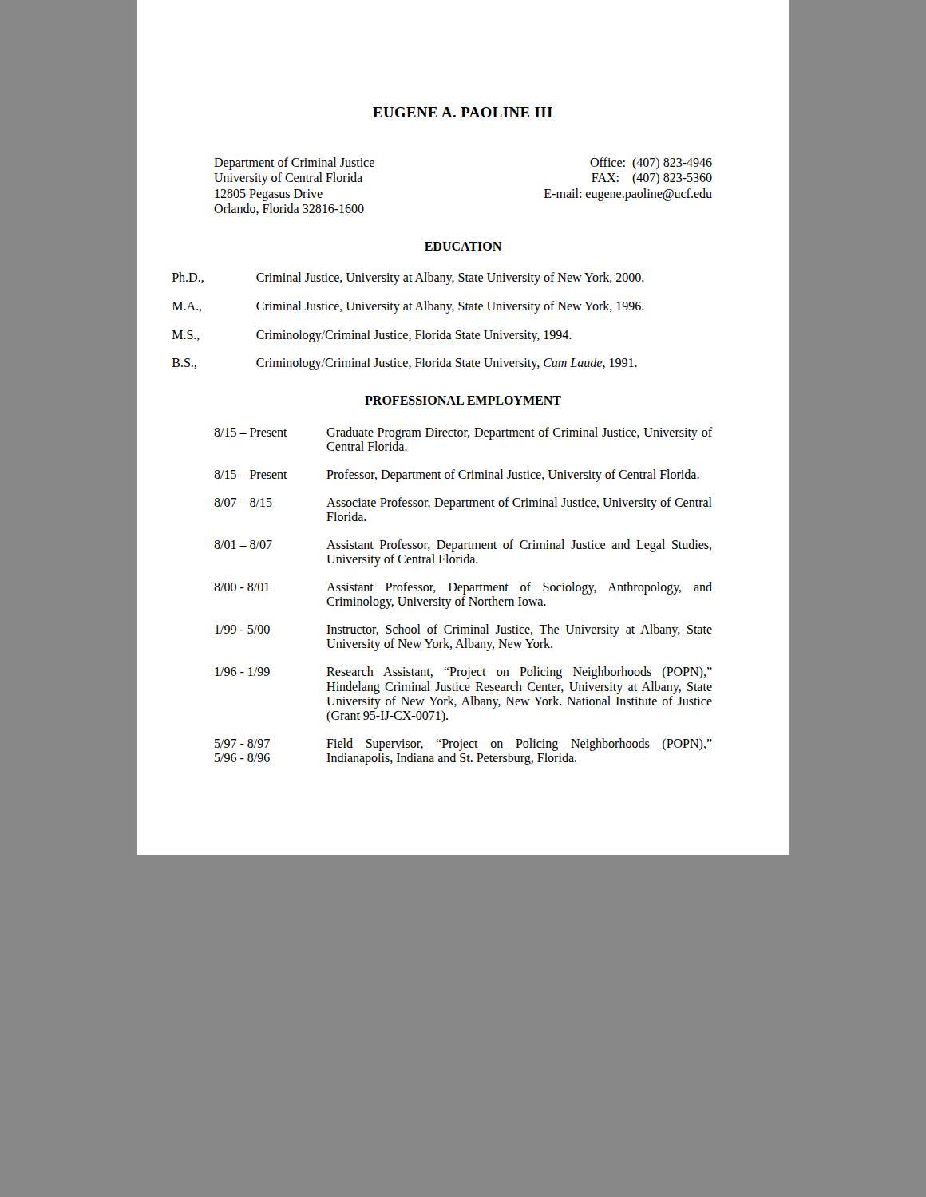EUGENE A. PAOLINE III
| Department of Criminal Justice | Office: (407) 823-4946 |
| University of Central Florida | FAX: (407) 823-5360 |
| 12805 Pegasus Drive | E-mail: eugene.paoline@ucf.edu |
| Orlando, Florida 32816-1600 | |
EDUCATION
Ph.D., Criminal Justice, University at Albany, State University of New York, 2000.
M.A., Criminal Justice, University at Albany, State University of New York, 1996.
M.S., Criminology/Criminal Justice, Florida State University, 1994.
B.S., Criminology/Criminal Justice, Florida State University, Cum Laude, 1991.
PROFESSIONAL EMPLOYMENT
| 8/15 – Present | Graduate Program Director, Department of Criminal Justice, University of Central Florida. |
| 8/15 – Present | Professor, Department of Criminal Justice, University of Central Florida. |
| 8/07 – 8/15 | Associate Professor, Department of Criminal Justice, University of Central Florida. |
| 8/01 – 8/07 | Assistant Professor, Department of Criminal Justice and Legal Studies, University of Central Florida. |
| 8/00 - 8/01 | Assistant Professor, Department of Sociology, Anthropology, and Criminology, University of Northern Iowa. |
| 1/99 - 5/00 | Instructor, School of Criminal Justice, The University at Albany, State University of New York, Albany, New York. |
| 1/96 - 1/99 | Research Assistant, “Project on Policing Neighborhoods (POPN),” Hindelang Criminal Justice Research Center, University at Albany, State University of New York, Albany, New York. National Institute of Justice (Grant 95-IJ-CX-0071). |
| 5/97 - 8/97 5/96 - 8/96 | Field Supervisor, “Project on Policing Neighborhoods (POPN),” Indianapolis, Indiana and St. Petersburg, Florida. |